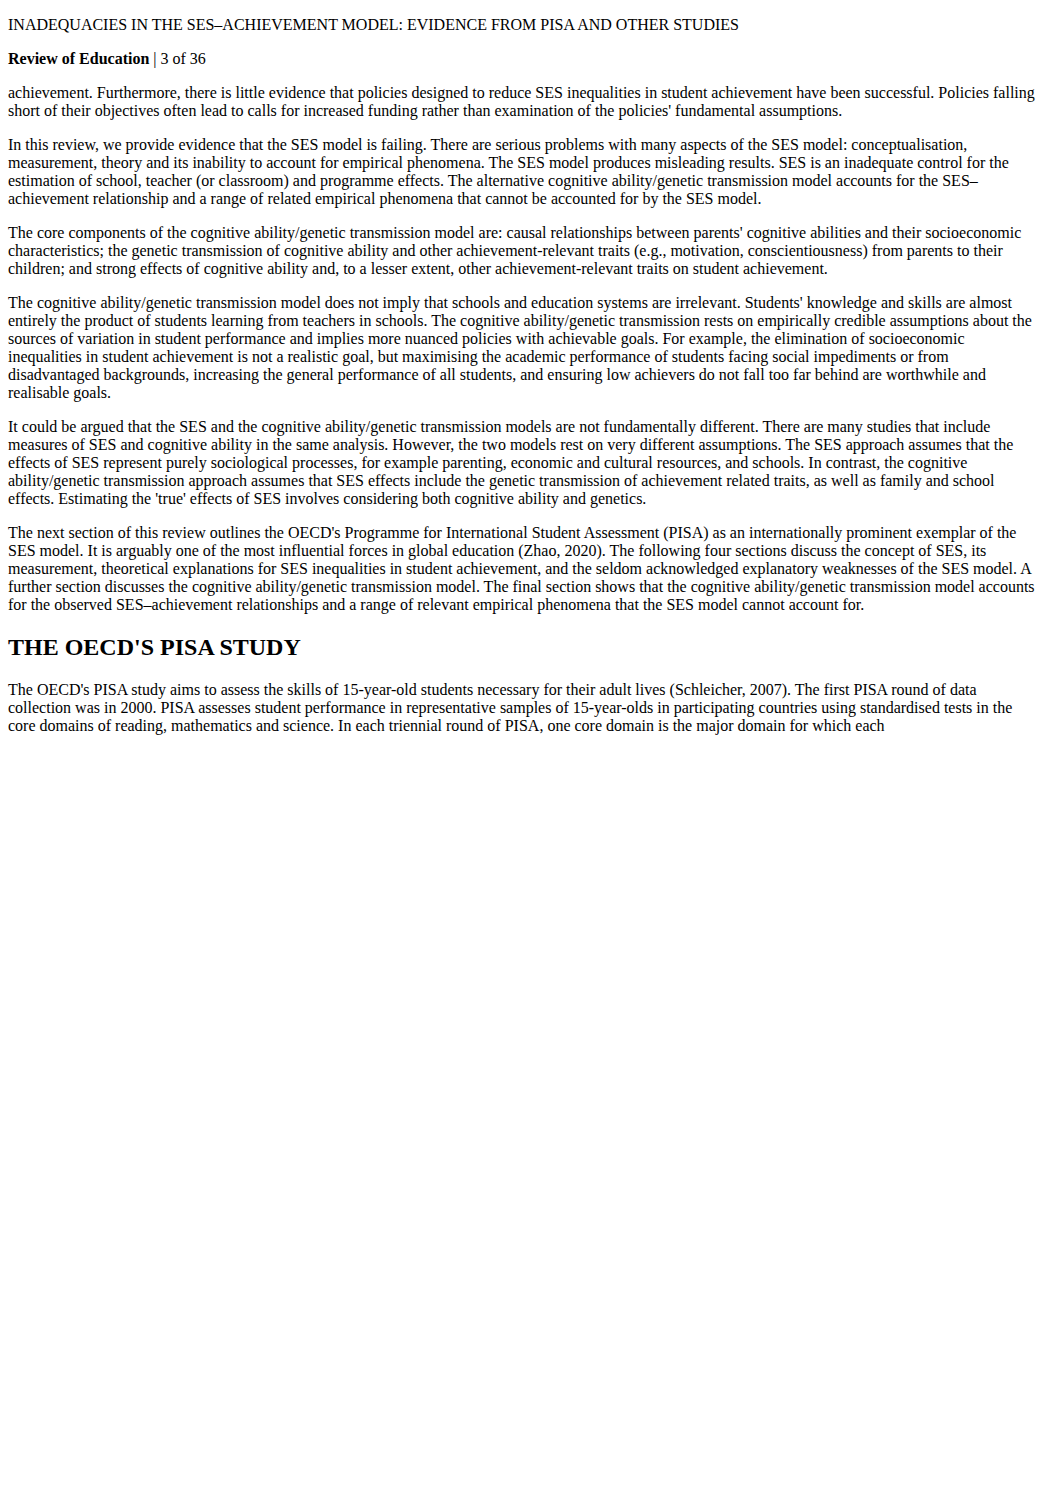INADEQUACIES IN THE SES–ACHIEVEMENT MODEL: EVIDENCE FROM PISA AND OTHER STUDIES
Review of Education | 3 of 36
achievement. Furthermore, there is little evidence that policies designed to reduce SES inequalities in student achievement have been successful. Policies falling short of their objectives often lead to calls for increased funding rather than examination of the policies' fundamental assumptions.
In this review, we provide evidence that the SES model is failing. There are serious problems with many aspects of the SES model: conceptualisation, measurement, theory and its inability to account for empirical phenomena. The SES model produces misleading results. SES is an inadequate control for the estimation of school, teacher (or classroom) and programme effects. The alternative cognitive ability/genetic transmission model accounts for the SES–achievement relationship and a range of related empirical phenomena that cannot be accounted for by the SES model.
The core components of the cognitive ability/genetic transmission model are: causal relationships between parents' cognitive abilities and their socioeconomic characteristics; the genetic transmission of cognitive ability and other achievement-relevant traits (e.g., motivation, conscientiousness) from parents to their children; and strong effects of cognitive ability and, to a lesser extent, other achievement-relevant traits on student achievement.
The cognitive ability/genetic transmission model does not imply that schools and education systems are irrelevant. Students' knowledge and skills are almost entirely the product of students learning from teachers in schools. The cognitive ability/genetic transmission rests on empirically credible assumptions about the sources of variation in student performance and implies more nuanced policies with achievable goals. For example, the elimination of socioeconomic inequalities in student achievement is not a realistic goal, but maximising the academic performance of students facing social impediments or from disadvantaged backgrounds, increasing the general performance of all students, and ensuring low achievers do not fall too far behind are worthwhile and realisable goals.
It could be argued that the SES and the cognitive ability/genetic transmission models are not fundamentally different. There are many studies that include measures of SES and cognitive ability in the same analysis. However, the two models rest on very different assumptions. The SES approach assumes that the effects of SES represent purely sociological processes, for example parenting, economic and cultural resources, and schools. In contrast, the cognitive ability/genetic transmission approach assumes that SES effects include the genetic transmission of achievement related traits, as well as family and school effects. Estimating the 'true' effects of SES involves considering both cognitive ability and genetics.
The next section of this review outlines the OECD's Programme for International Student Assessment (PISA) as an internationally prominent exemplar of the SES model. It is arguably one of the most influential forces in global education (Zhao, 2020). The following four sections discuss the concept of SES, its measurement, theoretical explanations for SES inequalities in student achievement, and the seldom acknowledged explanatory weaknesses of the SES model. A further section discusses the cognitive ability/genetic transmission model. The final section shows that the cognitive ability/genetic transmission model accounts for the observed SES–achievement relationships and a range of relevant empirical phenomena that the SES model cannot account for.
THE OECD'S PISA STUDY
The OECD's PISA study aims to assess the skills of 15-year-old students necessary for their adult lives (Schleicher, 2007). The first PISA round of data collection was in 2000. PISA assesses student performance in representative samples of 15-year-olds in participating countries using standardised tests in the core domains of reading, mathematics and science. In each triennial round of PISA, one core domain is the major domain for which each